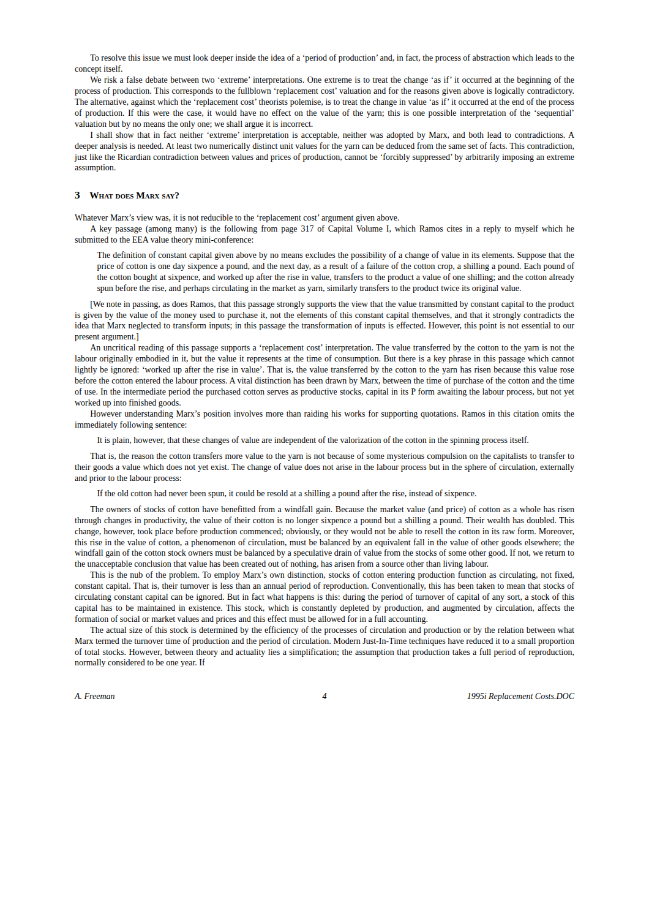To resolve this issue we must look deeper inside the idea of a ‘period of production’ and, in fact, the process of abstraction which leads to the concept itself.
We risk a false debate between two ‘extreme’ interpretations. One extreme is to treat the change ‘as if’ it occurred at the beginning of the process of production. This corresponds to the fullblown ‘replacement cost’ valuation and for the reasons given above is logically contradictory. The alternative, against which the ‘replacement cost’ theorists polemise, is to treat the change in value ‘as if’ it occurred at the end of the process of production. If this were the case, it would have no effect on the value of the yarn; this is one possible interpretation of the ‘sequential’ valuation but by no means the only one; we shall argue it is incorrect.
I shall show that in fact neither ‘extreme’ interpretation is acceptable, neither was adopted by Marx, and both lead to contradictions. A deeper analysis is needed. At least two numerically distinct unit values for the yarn can be deduced from the same set of facts. This contradiction, just like the Ricardian contradiction between values and prices of production, cannot be ‘forcibly suppressed’ by arbitrarily imposing an extreme assumption.
3 What does Marx say?
Whatever Marx’s view was, it is not reducible to the ‘replacement cost’ argument given above.
A key passage (among many) is the following from page 317 of Capital Volume I, which Ramos cites in a reply to myself which he submitted to the EEA value theory mini-conference:
The definition of constant capital given above by no means excludes the possibility of a change of value in its elements. Suppose that the price of cotton is one day sixpence a pound, and the next day, as a result of a failure of the cotton crop, a shilling a pound. Each pound of the cotton bought at sixpence, and worked up after the rise in value, transfers to the product a value of one shilling; and the cotton already spun before the rise, and perhaps circulating in the market as yarn, similarly transfers to the product twice its original value.
[We note in passing, as does Ramos, that this passage strongly supports the view that the value transmitted by constant capital to the product is given by the value of the money used to purchase it, not the elements of this constant capital themselves, and that it strongly contradicts the idea that Marx neglected to transform inputs; in this passage the transformation of inputs is effected. However, this point is not essential to our present argument.]
An uncritical reading of this passage supports a ‘replacement cost’ interpretation. The value transferred by the cotton to the yarn is not the labour originally embodied in it, but the value it represents at the time of consumption. But there is a key phrase in this passage which cannot lightly be ignored: ‘worked up after the rise in value’. That is, the value transferred by the cotton to the yarn has risen because this value rose before the cotton entered the labour process. A vital distinction has been drawn by Marx, between the time of purchase of the cotton and the time of use. In the intermediate period the purchased cotton serves as productive stocks, capital in its P form awaiting the labour process, but not yet worked up into finished goods.
However understanding Marx’s position involves more than raiding his works for supporting quotations. Ramos in this citation omits the immediately following sentence:
It is plain, however, that these changes of value are independent of the valorization of the cotton in the spinning process itself.
That is, the reason the cotton transfers more value to the yarn is not because of some mysterious compulsion on the capitalists to transfer to their goods a value which does not yet exist. The change of value does not arise in the labour process but in the sphere of circulation, externally and prior to the labour process:
If the old cotton had never been spun, it could be resold at a shilling a pound after the rise, instead of sixpence.
The owners of stocks of cotton have benefitted from a windfall gain. Because the market value (and price) of cotton as a whole has risen through changes in productivity, the value of their cotton is no longer sixpence a pound but a shilling a pound. Their wealth has doubled. This change, however, took place before production commenced; obviously, or they would not be able to resell the cotton in its raw form. Moreover, this rise in the value of cotton, a phenomenon of circulation, must be balanced by an equivalent fall in the value of other goods elsewhere; the windfall gain of the cotton stock owners must be balanced by a speculative drain of value from the stocks of some other good. If not, we return to the unacceptable conclusion that value has been created out of nothing, has arisen from a source other than living labour.
This is the nub of the problem. To employ Marx’s own distinction, stocks of cotton entering production function as circulating, not fixed, constant capital. That is, their turnover is less than an annual period of reproduction. Conventionally, this has been taken to mean that stocks of circulating constant capital can be ignored. But in fact what happens is this: during the period of turnover of capital of any sort, a stock of this capital has to be maintained in existence. This stock, which is constantly depleted by production, and augmented by circulation, affects the formation of social or market values and prices and this effect must be allowed for in a full accounting.
The actual size of this stock is determined by the efficiency of the processes of circulation and production or by the relation between what Marx termed the turnover time of production and the period of circulation. Modern Just-In-Time techniques have reduced it to a small proportion of total stocks. However, between theory and actuality lies a simplification; the assumption that production takes a full period of reproduction, normally considered to be one year. If
A. Freeman
4
1995i Replacement Costs.DOC